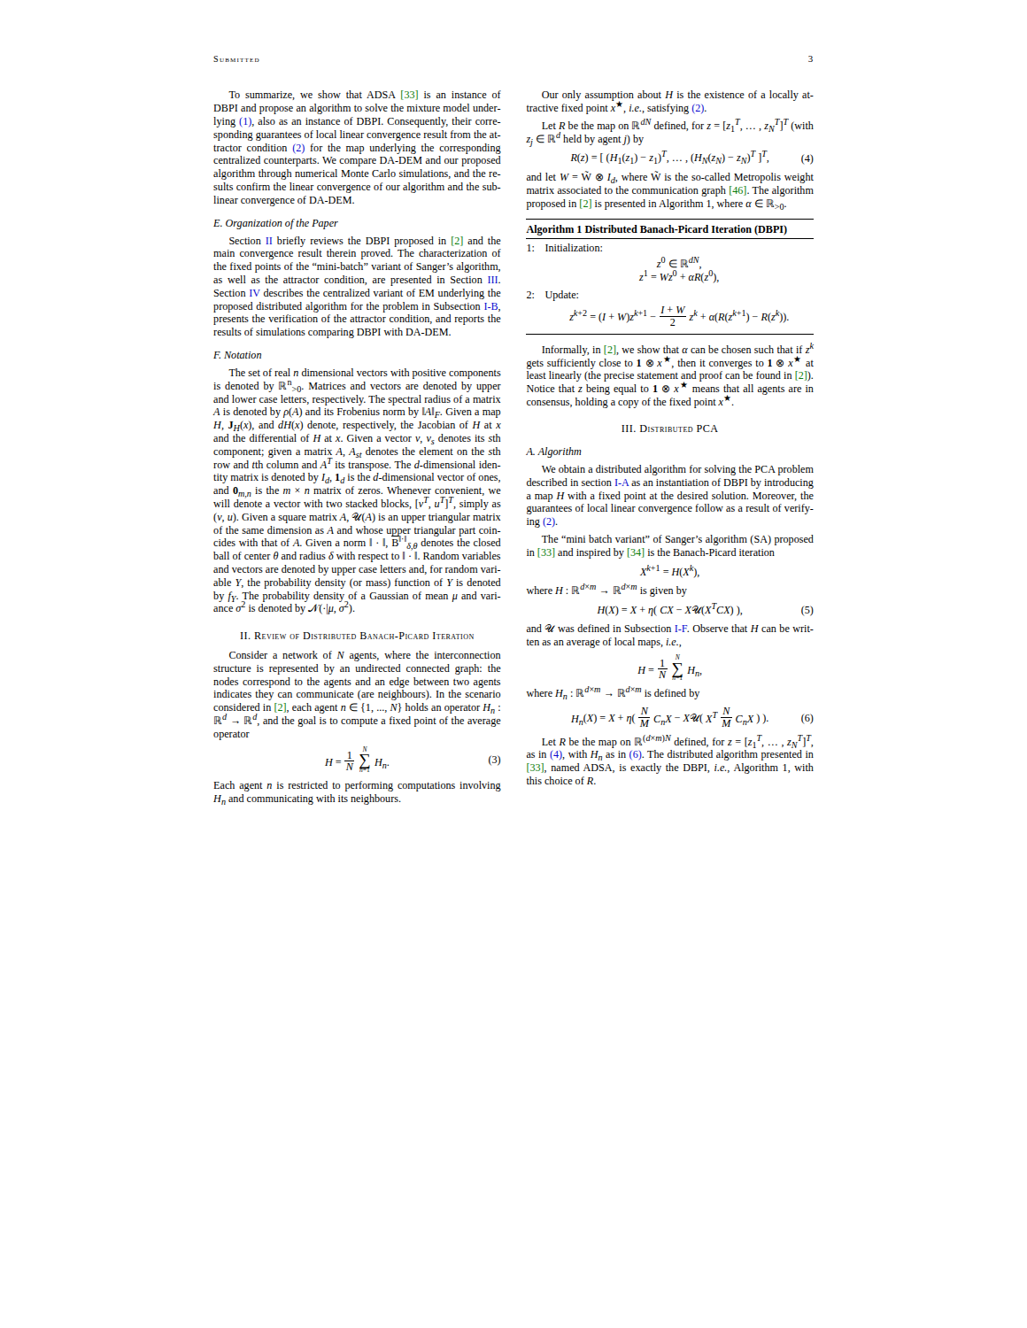Submitted
3
To summarize, we show that ADSA [33] is an instance of DBPI and propose an algorithm to solve the mixture model underlying (1), also as an instance of DBPI. Consequently, their corresponding guarantees of local linear convergence result from the attractor condition (2) for the map underlying the corresponding centralized counterparts. We compare DA-DEM and our proposed algorithm through numerical Monte Carlo simulations, and the results confirm the linear convergence of our algorithm and the sublinear convergence of DA-DEM.
E. Organization of the Paper
Section II briefly reviews the DBPI proposed in [2] and the main convergence result therein proved. The characterization of the fixed points of the “mini-batch” variant of Sanger’s algorithm, as well as the attractor condition, are presented in Section III. Section IV describes the centralized variant of EM underlying the proposed distributed algorithm for the problem in Subsection I-B, presents the verification of the attractor condition, and reports the results of simulations comparing DBPI with DA-DEM.
F. Notation
The set of real n dimensional vectors with positive components is denoted by ℝn>0. Matrices and vectors are denoted by upper and lower case letters, respectively. The spectral radius of a matrix A is denoted by ρ(A) and its Frobenius norm by ‖A‖F. Given a map H, JH(x), and dH(x) denote, respectively, the Jacobian of H at x and the differential of H at x. Given a vector v, vs denotes its sth component; given a matrix A, Ast denotes the element on the sth row and tth column and AT its transpose. The d-dimensional identity matrix is denoted by Id, 1d is the d-dimensional vector of ones, and 0m,n is the m × n matrix of zeros. Whenever convenient, we will denote a vector with two stacked blocks, [vT, uT]T, simply as (v, u). Given a square matrix A, 𝒰(A) is an upper triangular matrix of the same dimension as A and whose upper triangular part coincides with that of A. Given a norm ‖ · ‖, B‖·‖δ,θ denotes the closed ball of center θ and radius δ with respect to ‖ · ‖. Random variables and vectors are denoted by upper case letters and, for random variable Y, the probability density (or mass) function of Y is denoted by fY. The probability density of a Gaussian of mean μ and variance σ2 is denoted by 𝒩(·|μ, σ2).
II. Review of Distributed Banach-Picard Iteration
Consider a network of N agents, where the interconnection structure is represented by an undirected connected graph: the nodes correspond to the agents and an edge between two agents indicates they can communicate (are neighbours). In the scenario considered in [2], each agent n ∈ {1, ..., N} holds an operator Hn : ℝd → ℝd, and the goal is to compute a fixed point of the average operator
H = 1 N N∑n=1 Hn. (3)
Each agent n is restricted to performing computations involving Hn and communicating with its neighbours.
Our only assumption about H is the existence of a locally attractive fixed point x★, i.e., satisfying (2).
Let R be the map on ℝdN defined, for z = [z1T, … , zNT]T (with zj ∈ ℝd held by agent j) by
R(z) = [ (H1(z1) − z1)T, … , (HN(zN) − zN)T ]T, (4)
and let W = W̃ ⊗ Id, where W̃ is the so-called Metropolis weight matrix associated to the communication graph [46]. The algorithm proposed in [2] is presented in Algorithm 1, where α ∈ ℝ>0.
Algorithm 1 Distributed Banach-Picard Iteration (DBPI)
1:
Initialization:
z0 ∈ ℝdN,
z1 = Wz0 + αR(z0),
2:
Update:
zk+2 = (I + W)zk+1 − I + W 2 zk + α(R(zk+1) − R(zk)).
Informally, in [2], we show that α can be chosen such that if zk gets sufficiently close to 1 ⊗ x★, then it converges to 1 ⊗ x★ at least linearly (the precise statement and proof can be found in [2]). Notice that z being equal to 1 ⊗ x★ means that all agents are in consensus, holding a copy of the fixed point x★.
III. Distributed PCA
A. Algorithm
We obtain a distributed algorithm for solving the PCA problem described in section I-A as an instantiation of DBPI by introducing a map H with a fixed point at the desired solution. Moreover, the guarantees of local linear convergence follow as a result of verifying (2).
The “mini batch variant” of Sanger’s algorithm (SA) proposed in [33] and inspired by [34] is the Banach-Picard iteration
Xk+1 = H(Xk),
where H : ℝd×m → ℝd×m is given by
H(X) = X + η( CX − X𝒰(XTCX) ), (5)
and 𝒰 was defined in Subsection I-F. Observe that H can be written as an average of local maps, i.e.,
H = 1 N N∑n=1 Hn,
where Hn : ℝd×m → ℝd×m is defined by
Hn(X) = X + η( NM CnX − X𝒰( XT NM CnX ) ). (6)
Let R be the map on ℝ(d×m)N defined, for z = [z1T, … , zNT]T, as in (4), with Hn as in (6). The distributed algorithm presented in [33], named ADSA, is exactly the DBPI, i.e., Algorithm 1, with this choice of R.